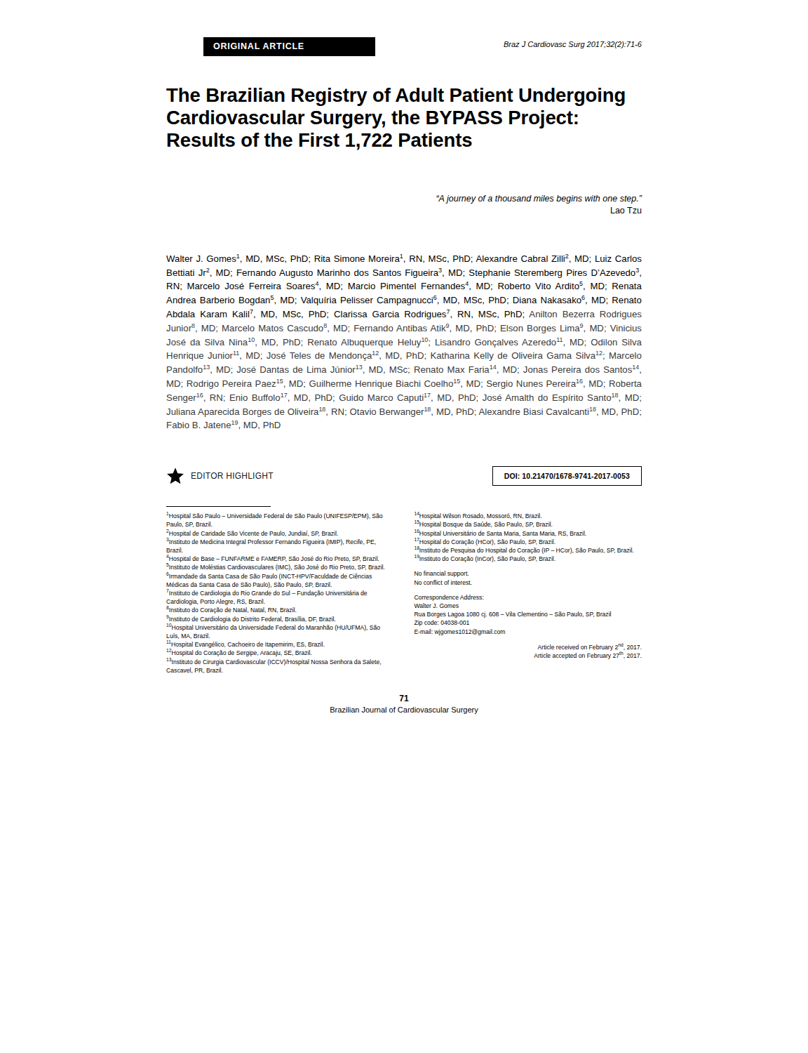ORIGINAL ARTICLE
Braz J Cardiovasc Surg 2017;32(2):71-6
The Brazilian Registry of Adult Patient Undergoing Cardiovascular Surgery, the BYPASS Project: Results of the First 1,722 Patients
“A journey of a thousand miles begins with one step.”
Lao Tzu
Walter J. Gomes1, MD, MSc, PhD; Rita Simone Moreira1, RN, MSc, PhD; Alexandre Cabral Zilli2, MD; Luiz Carlos Bettiati Jr2, MD; Fernando Augusto Marinho dos Santos Figueira3, MD; Stephanie Steremberg Pires D’Azevedo3, RN; Marcelo José Ferreira Soares4, MD; Marcio Pimentel Fernandes4, MD; Roberto Vito Ardito5, MD; Renata Andrea Barberio Bogdan5, MD; Valquíria Pelisser Campagnucci6, MD, MSc, PhD; Diana Nakasako6, MD; Renato Abdala Karam Kalil7, MD, MSc, PhD; Clarissa Garcia Rodrigues7, RN, MSc, PhD; Anilton Bezerra Rodrigues Junior8, MD; Marcelo Matos Cascudo8, MD; Fernando Antibas Atik9, MD, PhD; Elson Borges Lima9, MD; Vinicius José da Silva Nina10, MD, PhD; Renato Albuquerque Heluy10; Lisandro Gonçalves Azeredo11, MD; Odilon Silva Henrique Junior11, MD; José Teles de Mendonça12, MD, PhD; Katharina Kelly de Oliveira Gama Silva12; Marcelo Pandolfo13, MD; José Dantas de Lima Júnior13, MD, MSc; Renato Max Faria14, MD; Jonas Pereira dos Santos14, MD; Rodrigo Pereira Paez15, MD; Guilherme Henrique Biachi Coelho15, MD; Sergio Nunes Pereira16, MD; Roberta Senger16, RN; Enio Buffolo17, MD, PhD; Guido Marco Caputi17, MD, PhD; José Amalth do Espírito Santo18, MD; Juliana Aparecida Borges de Oliveira18, RN; Otavio Berwanger18, MD, PhD; Alexandre Biasi Cavalcanti18, MD, PhD; Fabio B. Jatene19, MD, PhD
EDITOR HIGHLIGHT
DOI: 10.21470/1678-9741-2017-0053
1Hospital São Paulo – Universidade Federal de São Paulo (UNIFESP/EPM), São Paulo, SP, Brazil.
2Hospital de Caridade São Vicente de Paulo, Jundiaí, SP, Brazil.
3Instituto de Medicina Integral Professor Fernando Figueira (IMIP), Recife, PE, Brazil.
4Hospital de Base – FUNFARME e FAMERP, São José do Rio Preto, SP, Brazil.
5Instituto de Moléstias Cardiovasculares (IMC), São José do Rio Preto, SP, Brazil.
6Irmandade da Santa Casa de São Paulo (INCT-HPV/Faculdade de Ciências Médicas da Santa Casa de São Paulo), São Paulo, SP, Brazil.
7Instituto de Cardiologia do Rio Grande do Sul – Fundação Universitária de Cardiologia, Porto Alegre, RS, Brazil.
8Instituto do Coração de Natal, Natal, RN, Brazil.
9Instituto de Cardiologia do Distrito Federal, Brasília, DF, Brazil.
10Hospital Universitário da Universidade Federal do Maranhão (HU/UFMA), São Luís, MA, Brazil.
11Hospital Evangélico, Cachoeiro de Itapemirim, ES, Brazil.
12Hospital do Coração de Sergipe, Aracaju, SE, Brazil.
13Instituto de Cirurgia Cardiovascular (ICCV)/Hospital Nossa Senhora da Salete, Cascavel, PR, Brazil.
14Hospital Wilson Rosado, Mossoró, RN, Brazil.
15Hospital Bosque da Saúde, São Paulo, SP, Brazil.
16Hospital Universitário de Santa Maria, Santa Maria, RS, Brazil.
17Hospital do Coração (HCor), São Paulo, SP, Brazil.
18Instituto de Pesquisa do Hospital do Coração (IP – HCor), São Paulo, SP, Brazil.
19Instituto do Coração (InCor), São Paulo, SP, Brazil.
No financial support.
No conflict of interest.
Correspondence Address:
Walter J. Gomes
Rua Borges Lagoa 1080 cj. 608 – Vila Clementino – São Paulo, SP, Brazil
Zip code: 04038-001
E-mail: wjgomes1012@gmail.com
Article received on February 2nd, 2017.
Article accepted on February 27th, 2017.
71
Brazilian Journal of Cardiovascular Surgery